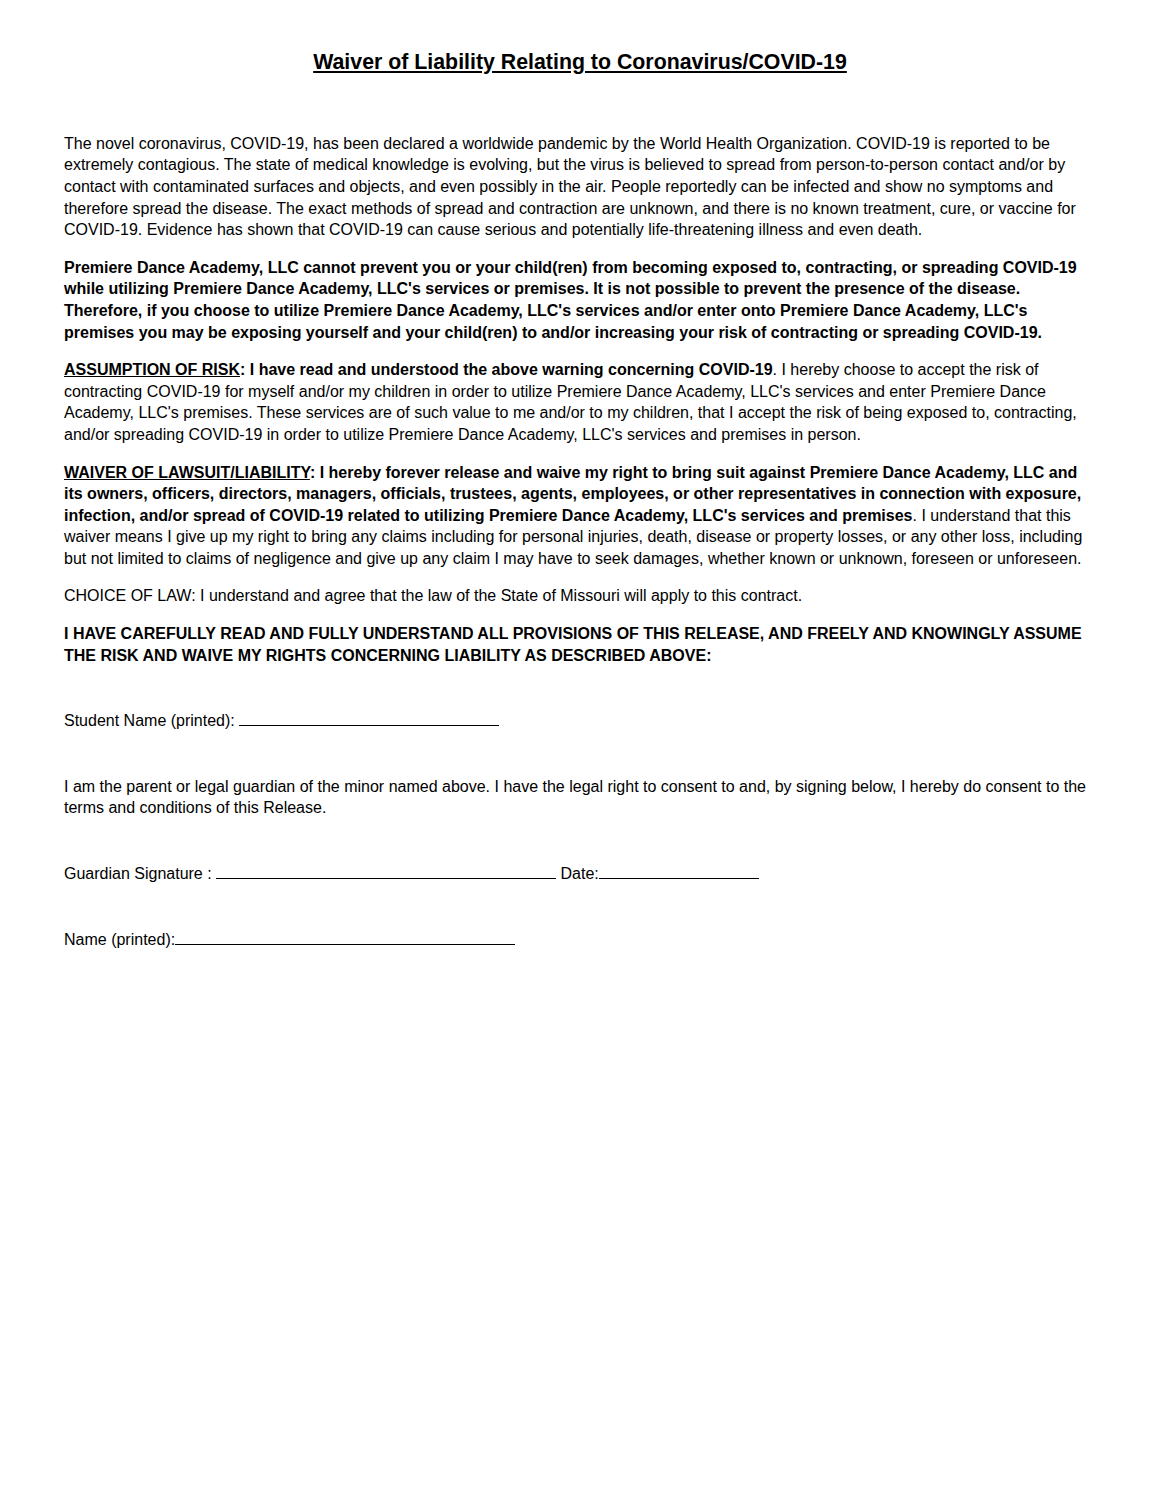Waiver of Liability Relating to Coronavirus/COVID-19
The novel coronavirus, COVID-19, has been declared a worldwide pandemic by the World Health Organization. COVID-19 is reported to be extremely contagious. The state of medical knowledge is evolving, but the virus is believed to spread from person-to-person contact and/or by contact with contaminated surfaces and objects, and even possibly in the air. People reportedly can be infected and show no symptoms and therefore spread the disease. The exact methods of spread and contraction are unknown, and there is no known treatment, cure, or vaccine for COVID-19. Evidence has shown that COVID-19 can cause serious and potentially life-threatening illness and even death.
Premiere Dance Academy, LLC cannot prevent you or your child(ren) from becoming exposed to, contracting, or spreading COVID-19 while utilizing Premiere Dance Academy, LLC's services or premises. It is not possible to prevent the presence of the disease. Therefore, if you choose to utilize Premiere Dance Academy, LLC's services and/or enter onto Premiere Dance Academy, LLC's premises you may be exposing yourself and your child(ren) to and/or increasing your risk of contracting or spreading COVID-19.
ASSUMPTION OF RISK: I have read and understood the above warning concerning COVID-19. I hereby choose to accept the risk of contracting COVID-19 for myself and/or my children in order to utilize Premiere Dance Academy, LLC's services and enter Premiere Dance Academy, LLC's premises. These services are of such value to me and/or to my children, that I accept the risk of being exposed to, contracting, and/or spreading COVID-19 in order to utilize Premiere Dance Academy, LLC's services and premises in person.
WAIVER OF LAWSUIT/LIABILITY: I hereby forever release and waive my right to bring suit against Premiere Dance Academy, LLC and its owners, officers, directors, managers, officials, trustees, agents, employees, or other representatives in connection with exposure, infection, and/or spread of COVID-19 related to utilizing Premiere Dance Academy, LLC's services and premises. I understand that this waiver means I give up my right to bring any claims including for personal injuries, death, disease or property losses, or any other loss, including but not limited to claims of negligence and give up any claim I may have to seek damages, whether known or unknown, foreseen or unforeseen.
CHOICE OF LAW: I understand and agree that the law of the State of Missouri will apply to this contract.
I HAVE CAREFULLY READ AND FULLY UNDERSTAND ALL PROVISIONS OF THIS RELEASE, AND FREELY AND KNOWINGLY ASSUME THE RISK AND WAIVE MY RIGHTS CONCERNING LIABILITY AS DESCRIBED ABOVE:
Student Name (printed):
I am the parent or legal guardian of the minor named above. I have the legal right to consent to and, by signing below, I hereby do consent to the terms and conditions of this Release.
Guardian Signature : Date:
Name (printed):